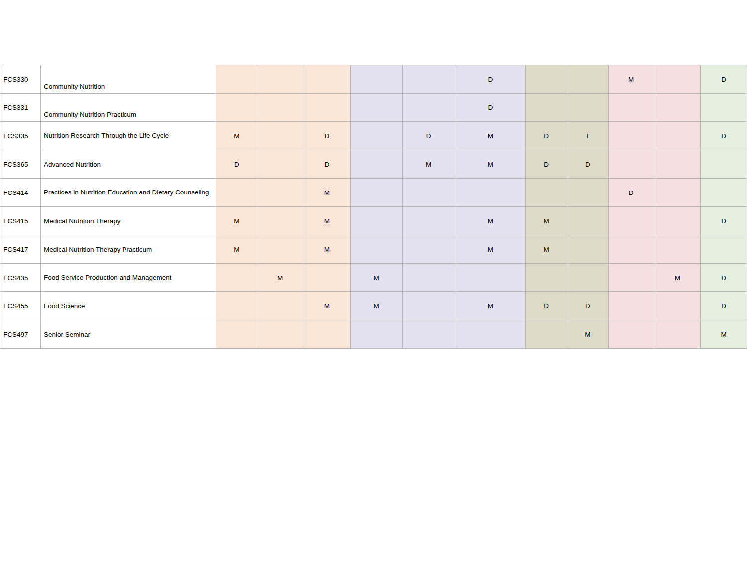| FCS330 | Community Nutrition | | | | | | D | | | M | | D |
| FCS331 | Community Nutrition Practicum | | | | | | D | | | | | |
| FCS335 | Nutrition Research Through the Life Cycle | M | | D | | D | M | D | I | | | D |
| FCS365 | Advanced Nutrition | D | | D | | M | M | D | D | | | |
| FCS414 | Practices in Nutrition Education and Dietary Counseling | | | M | | | | | | D | | |
| FCS415 | Medical Nutrition Therapy | M | | M | | | M | M | | | | D |
| FCS417 | Medical Nutrition Therapy Practicum | M | | M | | | M | M | | | | |
| FCS435 | Food Service Production and Management | | M | | M | | | | | | M | D |
| FCS455 | Food Science | | | M | M | | M | D | D | | | D |
| FCS497 | Senior Seminar | | | | | | | | M | | | M |